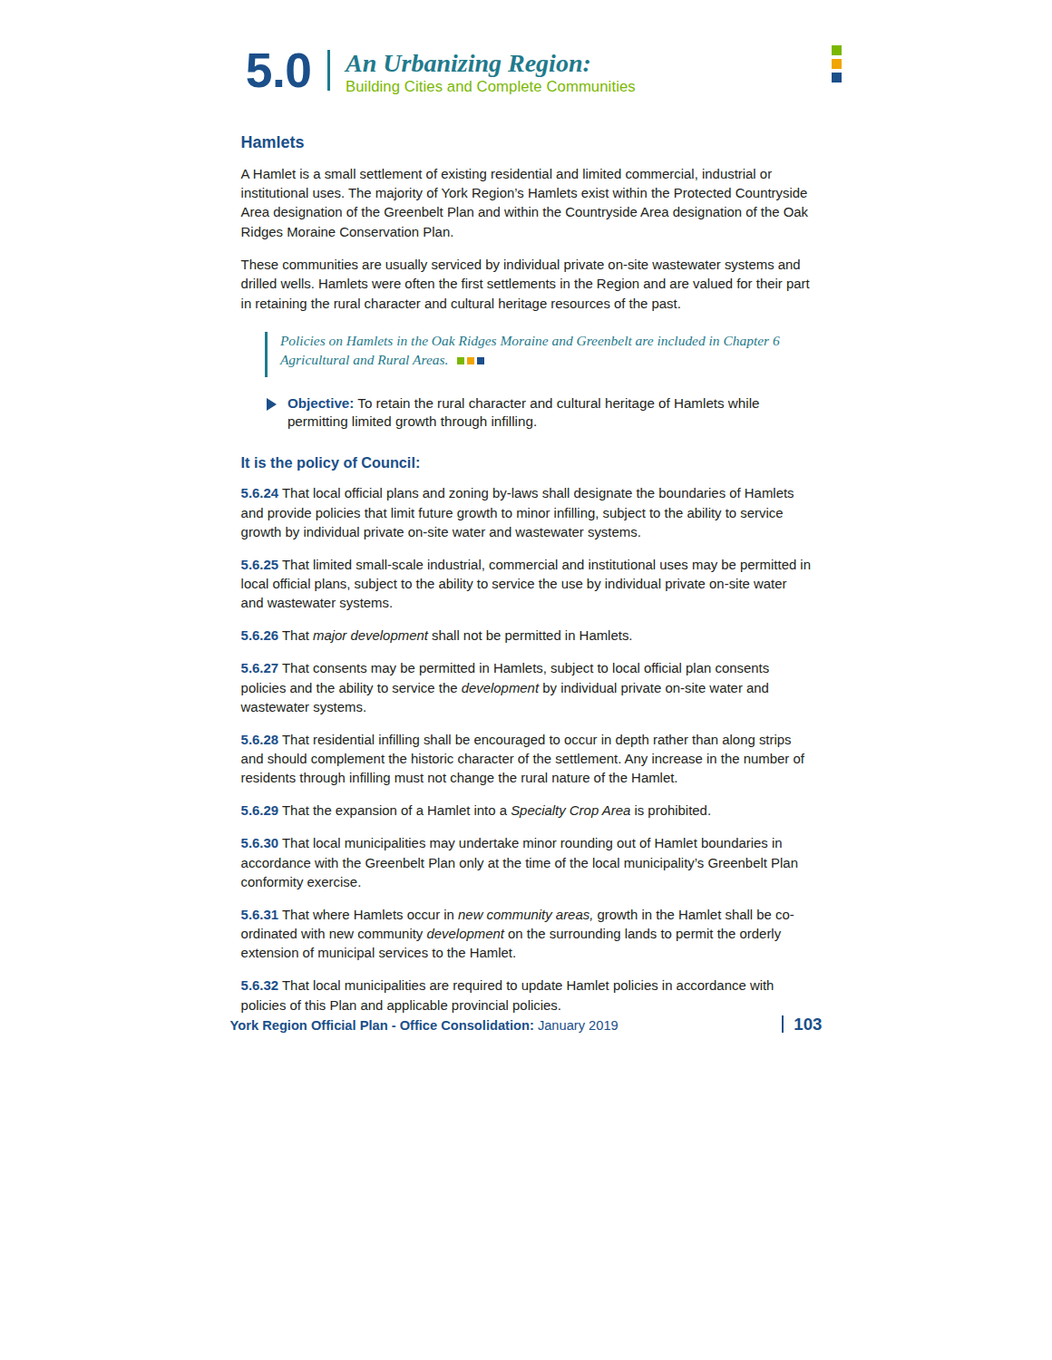5.0
An Urbanizing Region:
Building Cities and Complete Communities
Hamlets
A Hamlet is a small settlement of existing residential and limited commercial, industrial or institutional uses. The majority of York Region’s Hamlets exist within the Protected Countryside Area designation of the Greenbelt Plan and within the Countryside Area designation of the Oak Ridges Moraine Conservation Plan.
These communities are usually serviced by individual private on-site wastewater systems and drilled wells. Hamlets were often the first settlements in the Region and are valued for their part in retaining the rural character and cultural heritage resources of the past.
Policies on Hamlets in the Oak Ridges Moraine and Greenbelt are included in Chapter 6 Agricultural and Rural Areas.
Objective: To retain the rural character and cultural heritage of Hamlets while permitting limited growth through infilling.
It is the policy of Council:
5.6.24 That local official plans and zoning by-laws shall designate the boundaries of Hamlets and provide policies that limit future growth to minor infilling, subject to the ability to service growth by individual private on-site water and wastewater systems.
5.6.25 That limited small-scale industrial, commercial and institutional uses may be permitted in local official plans, subject to the ability to service the use by individual private on-site water and wastewater systems.
5.6.26 That major development shall not be permitted in Hamlets.
5.6.27 That consents may be permitted in Hamlets, subject to local official plan consents policies and the ability to service the development by individual private on-site water and wastewater systems.
5.6.28 That residential infilling shall be encouraged to occur in depth rather than along strips and should complement the historic character of the settlement. Any increase in the number of residents through infilling must not change the rural nature of the Hamlet.
5.6.29 That the expansion of a Hamlet into a Specialty Crop Area is prohibited.
5.6.30 That local municipalities may undertake minor rounding out of Hamlet boundaries in accordance with the Greenbelt Plan only at the time of the local municipality’s Greenbelt Plan conformity exercise.
5.6.31 That where Hamlets occur in new community areas, growth in the Hamlet shall be co-ordinated with new community development on the surrounding lands to permit the orderly extension of municipal services to the Hamlet.
5.6.32 That local municipalities are required to update Hamlet policies in accordance with policies of this Plan and applicable provincial policies.
York Region Official Plan - Office Consolidation: January 2019
103